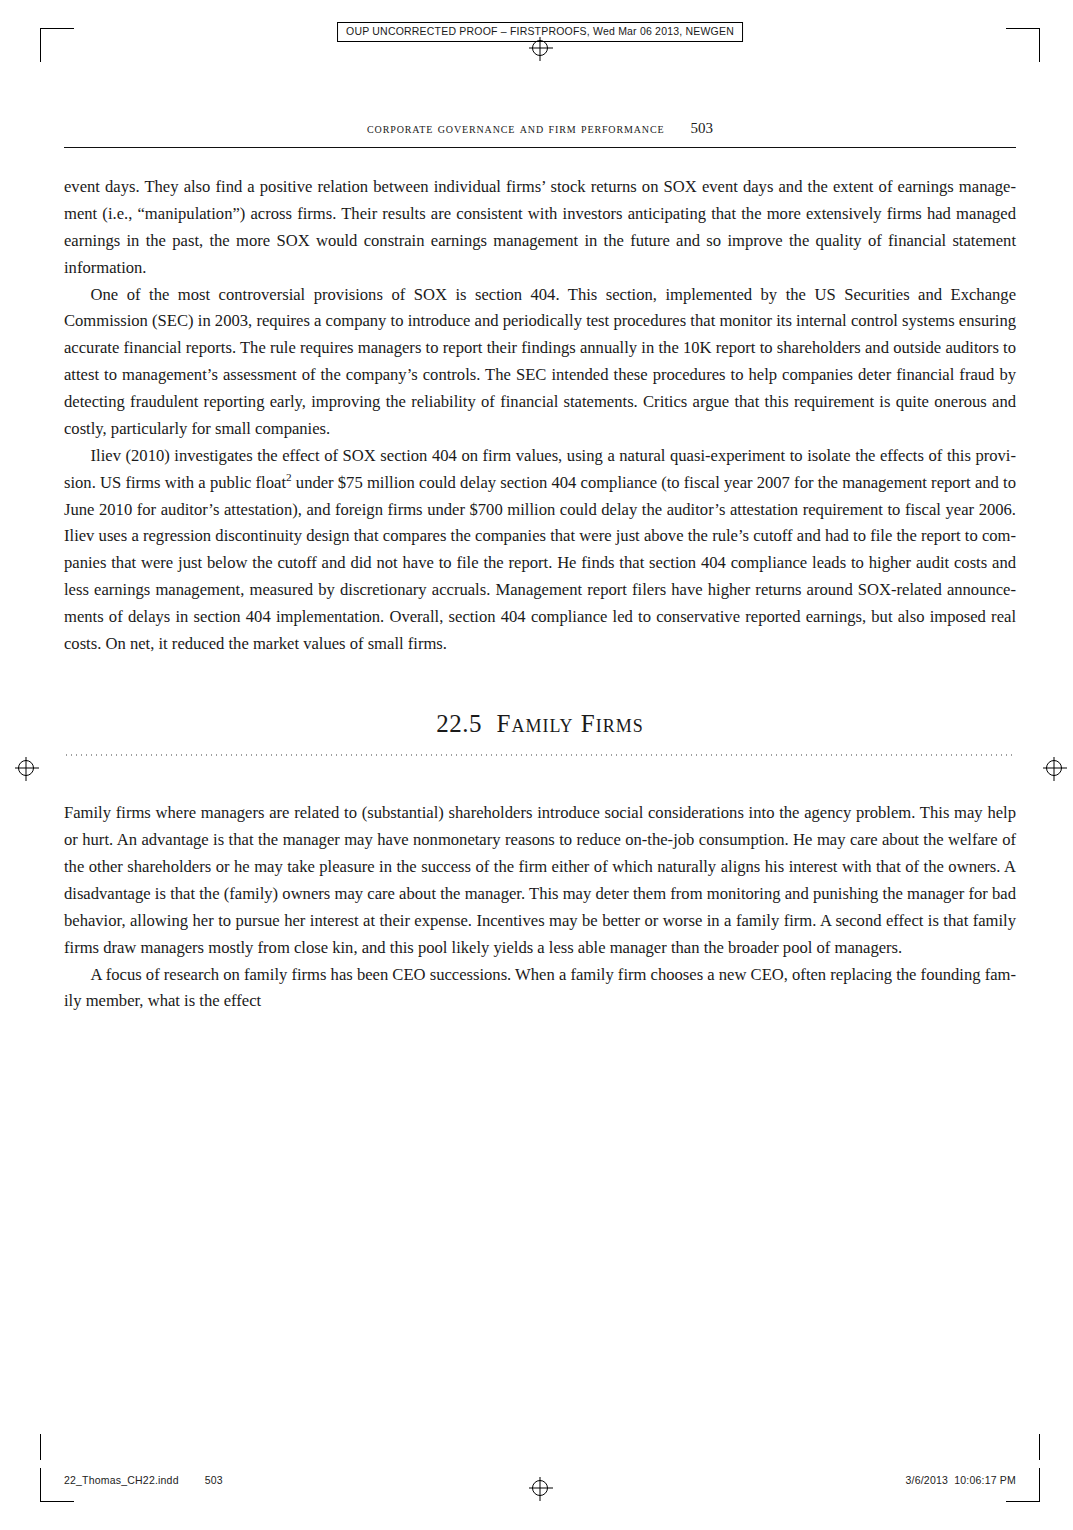OUP UNCORRECTED PROOF – FIRSTPROOFS, Wed Mar 06 2013, NEWGEN
corporate governance and firm performance 503
event days. They also find a positive relation between individual firms’ stock returns on SOX event days and the extent of earnings management (i.e., “manipulation”) across firms. Their results are consistent with investors anticipating that the more extensively firms had managed earnings in the past, the more SOX would constrain earnings management in the future and so improve the quality of financial statement information.
One of the most controversial provisions of SOX is section 404. This section, implemented by the US Securities and Exchange Commission (SEC) in 2003, requires a company to introduce and periodically test procedures that monitor its internal control systems ensuring accurate financial reports. The rule requires managers to report their findings annually in the 10K report to shareholders and outside auditors to attest to management’s assessment of the company’s controls. The SEC intended these procedures to help companies deter financial fraud by detecting fraudulent reporting early, improving the reliability of financial statements. Critics argue that this requirement is quite onerous and costly, particularly for small companies.
Iliev (2010) investigates the effect of SOX section 404 on firm values, using a natural quasi-experiment to isolate the effects of this provision. US firms with a public float2 under $75 million could delay section 404 compliance (to fiscal year 2007 for the management report and to June 2010 for auditor’s attestation), and foreign firms under $700 million could delay the auditor’s attestation requirement to fiscal year 2006. Iliev uses a regression discontinuity design that compares the companies that were just above the rule’s cutoff and had to file the report to companies that were just below the cutoff and did not have to file the report. He finds that section 404 compliance leads to higher audit costs and less earnings management, measured by discretionary accruals. Management report filers have higher returns around SOX-related announcements of delays in section 404 implementation. Overall, section 404 compliance led to conservative reported earnings, but also imposed real costs. On net, it reduced the market values of small firms.
22.5 Family Firms
Family firms where managers are related to (substantial) shareholders introduce social considerations into the agency problem. This may help or hurt. An advantage is that the manager may have nonmonetary reasons to reduce on-the-job consumption. He may care about the welfare of the other shareholders or he may take pleasure in the success of the firm either of which naturally aligns his interest with that of the owners. A disadvantage is that the (family) owners may care about the manager. This may deter them from monitoring and punishing the manager for bad behavior, allowing her to pursue her interest at their expense. Incentives may be better or worse in a family firm. A second effect is that family firms draw managers mostly from close kin, and this pool likely yields a less able manager than the broader pool of managers.
A focus of research on family firms has been CEO successions. When a family firm chooses a new CEO, often replacing the founding family member, what is the effect
22_Thomas_CH22.indd503
3/6/2013 10:06:17 PM